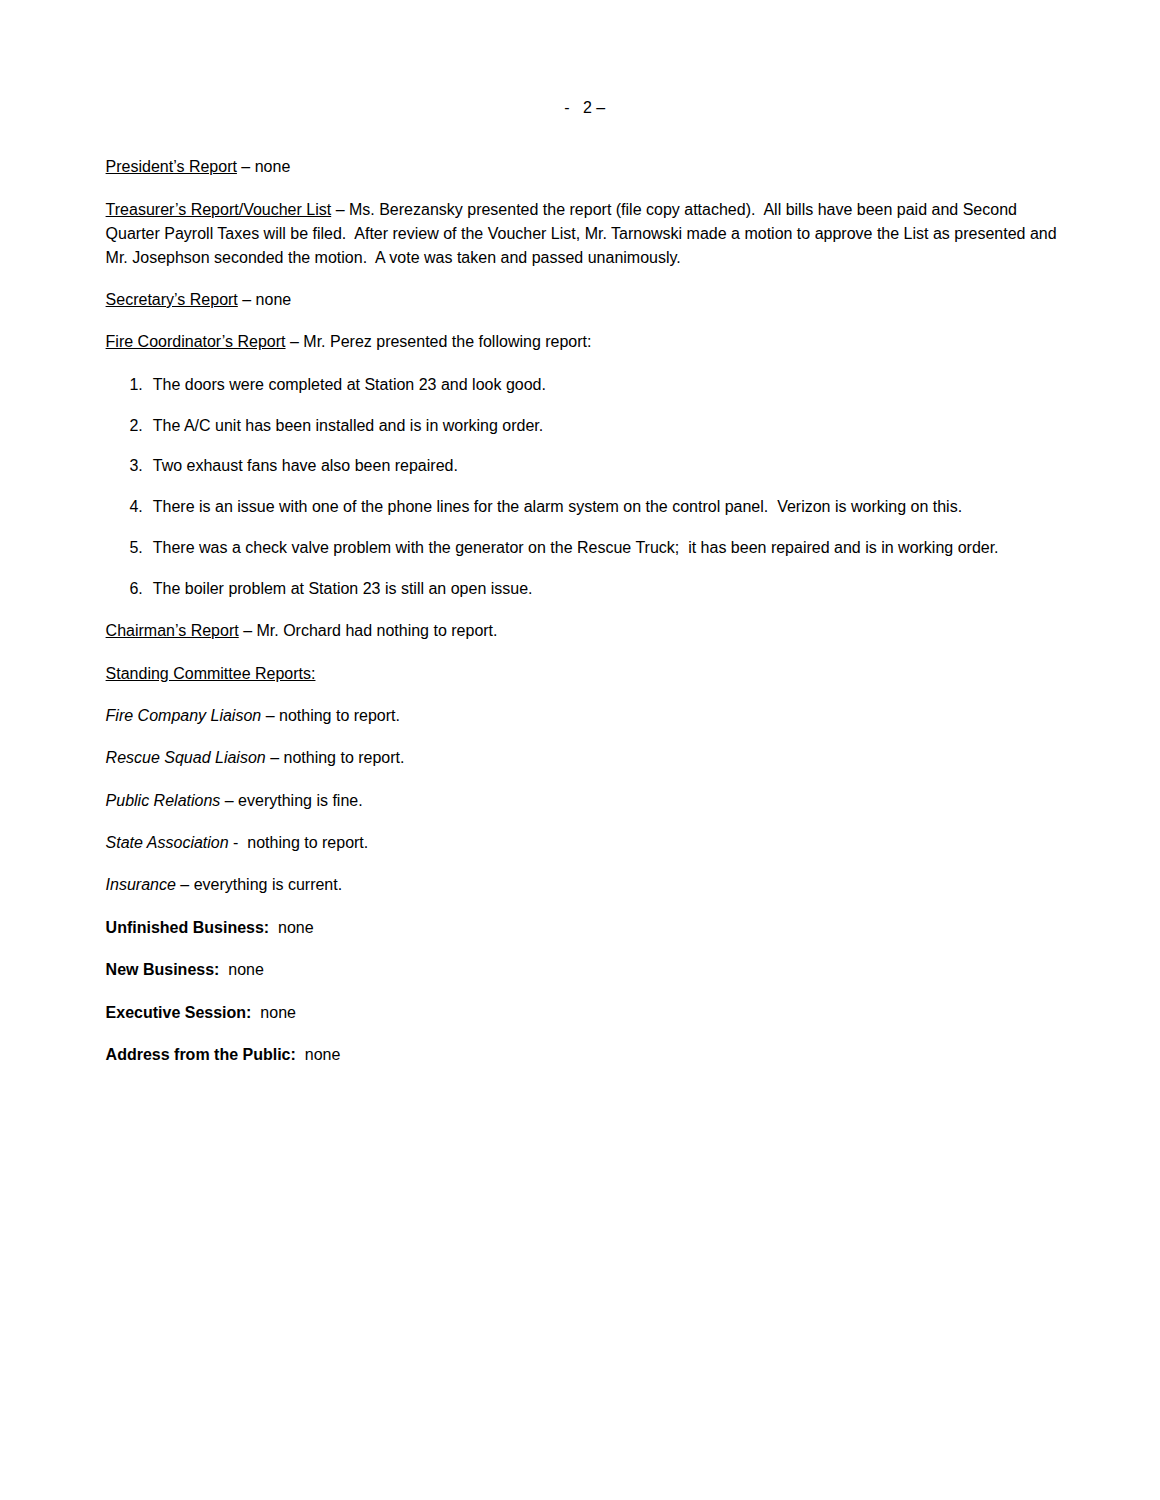- 2 –
President’s Report – none
Treasurer’s Report/Voucher List – Ms. Berezansky presented the report (file copy attached). All bills have been paid and Second Quarter Payroll Taxes will be filed. After review of the Voucher List, Mr. Tarnowski made a motion to approve the List as presented and Mr. Josephson seconded the motion. A vote was taken and passed unanimously.
Secretary’s Report – none
Fire Coordinator’s Report – Mr. Perez presented the following report:
The doors were completed at Station 23 and look good.
The A/C unit has been installed and is in working order.
Two exhaust fans have also been repaired.
There is an issue with one of the phone lines for the alarm system on the control panel. Verizon is working on this.
There was a check valve problem with the generator on the Rescue Truck; it has been repaired and is in working order.
The boiler problem at Station 23 is still an open issue.
Chairman’s Report – Mr. Orchard had nothing to report.
Standing Committee Reports:
Fire Company Liaison – nothing to report.
Rescue Squad Liaison – nothing to report.
Public Relations – everything is fine.
State Association - nothing to report.
Insurance – everything is current.
Unfinished Business: none
New Business: none
Executive Session: none
Address from the Public: none